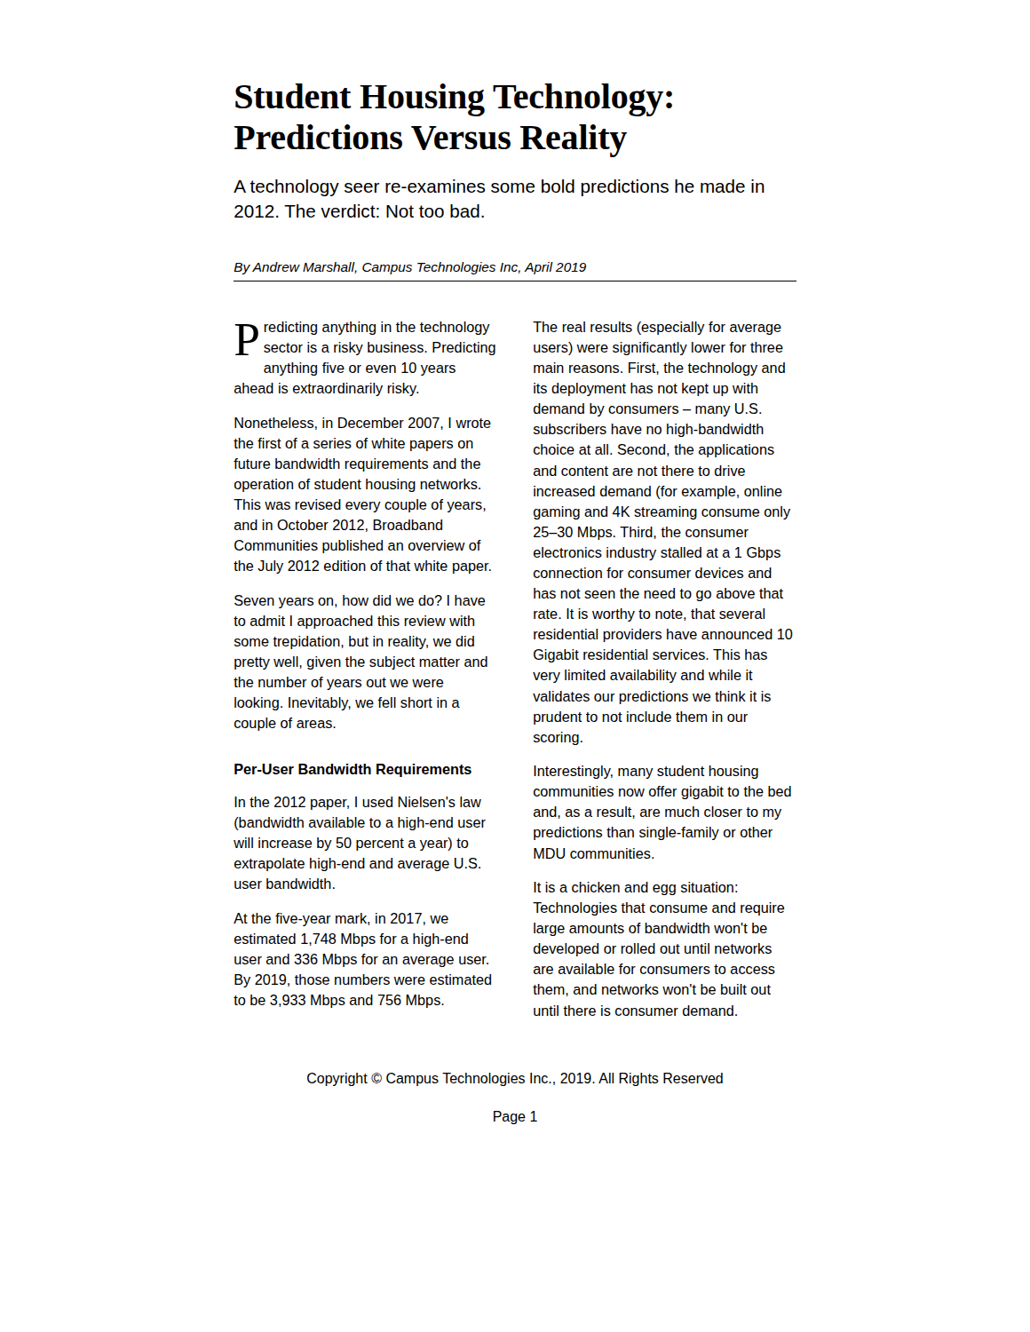Student Housing Technology: Predictions Versus Reality
A technology seer re-examines some bold predictions he made in 2012. The verdict: Not too bad.
By Andrew Marshall, Campus Technologies Inc, April 2019
Predicting anything in the technology sector is a risky business. Predicting anything five or even 10 years ahead is extraordinarily risky.
Nonetheless, in December 2007, I wrote the first of a series of white papers on future bandwidth requirements and the operation of student housing networks. This was revised every couple of years, and in October 2012, Broadband Communities published an overview of the July 2012 edition of that white paper.
Seven years on, how did we do? I have to admit I approached this review with some trepidation, but in reality, we did pretty well, given the subject matter and the number of years out we were looking. Inevitably, we fell short in a couple of areas.
Per-User Bandwidth Requirements
In the 2012 paper, I used Nielsen's law (bandwidth available to a high-end user will increase by 50 percent a year) to extrapolate high-end and average U.S. user bandwidth.
At the five-year mark, in 2017, we estimated 1,748 Mbps for a high-end user and 336 Mbps for an average user. By 2019, those numbers were estimated to be 3,933 Mbps and 756 Mbps.
The real results (especially for average users) were significantly lower for three main reasons. First, the technology and its deployment has not kept up with demand by consumers – many U.S. subscribers have no high-bandwidth choice at all. Second, the applications and content are not there to drive increased demand (for example, online gaming and 4K streaming consume only 25–30 Mbps. Third, the consumer electronics industry stalled at a 1 Gbps connection for consumer devices and has not seen the need to go above that rate. It is worthy to note, that several residential providers have announced 10 Gigabit residential services. This has very limited availability and while it validates our predictions we think it is prudent to not include them in our scoring.
Interestingly, many student housing communities now offer gigabit to the bed and, as a result, are much closer to my predictions than single-family or other MDU communities.
It is a chicken and egg situation: Technologies that consume and require large amounts of bandwidth won't be developed or rolled out until networks are available for consumers to access them, and networks won't be built out until there is consumer demand.
Copyright © Campus Technologies Inc., 2019. All Rights Reserved
Page 1